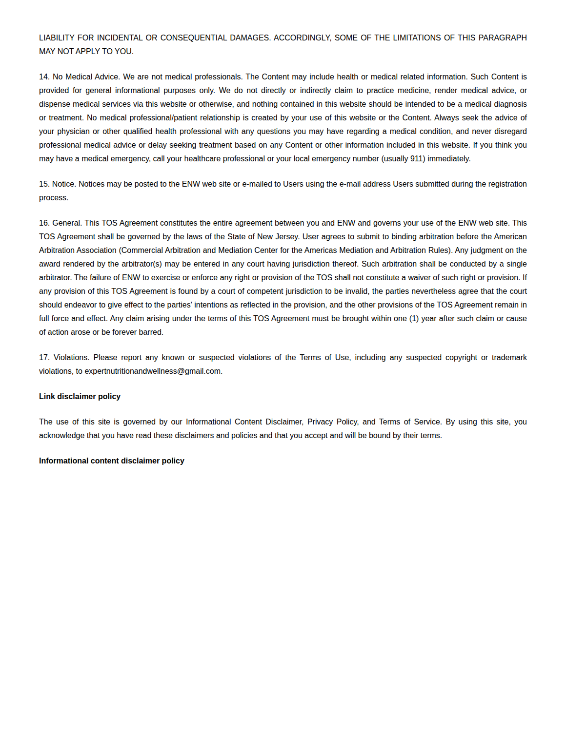LIABILITY FOR INCIDENTAL OR CONSEQUENTIAL DAMAGES. ACCORDINGLY, SOME OF THE LIMITATIONS OF THIS PARAGRAPH MAY NOT APPLY TO YOU.
14. No Medical Advice. We are not medical professionals. The Content may include health or medical related information. Such Content is provided for general informational purposes only. We do not directly or indirectly claim to practice medicine, render medical advice, or dispense medical services via this website or otherwise, and nothing contained in this website should be intended to be a medical diagnosis or treatment. No medical professional/patient relationship is created by your use of this website or the Content. Always seek the advice of your physician or other qualified health professional with any questions you may have regarding a medical condition, and never disregard professional medical advice or delay seeking treatment based on any Content or other information included in this website. If you think you may have a medical emergency, call your healthcare professional or your local emergency number (usually 911) immediately.
15. Notice. Notices may be posted to the ENW web site or e-mailed to Users using the e-mail address Users submitted during the registration process.
16. General. This TOS Agreement constitutes the entire agreement between you and ENW and governs your use of the ENW web site. This TOS Agreement shall be governed by the laws of the State of New Jersey. User agrees to submit to binding arbitration before the American Arbitration Association (Commercial Arbitration and Mediation Center for the Americas Mediation and Arbitration Rules). Any judgment on the award rendered by the arbitrator(s) may be entered in any court having jurisdiction thereof. Such arbitration shall be conducted by a single arbitrator. The failure of ENW to exercise or enforce any right or provision of the TOS shall not constitute a waiver of such right or provision. If any provision of this TOS Agreement is found by a court of competent jurisdiction to be invalid, the parties nevertheless agree that the court should endeavor to give effect to the parties' intentions as reflected in the provision, and the other provisions of the TOS Agreement remain in full force and effect. Any claim arising under the terms of this TOS Agreement must be brought within one (1) year after such claim or cause of action arose or be forever barred.
17. Violations. Please report any known or suspected violations of the Terms of Use, including any suspected copyright or trademark violations, to expertnutritionandwellness@gmail.com.
Link disclaimer policy
The use of this site is governed by our Informational Content Disclaimer, Privacy Policy, and Terms of Service. By using this site, you acknowledge that you have read these disclaimers and policies and that you accept and will be bound by their terms.
Informational content disclaimer policy